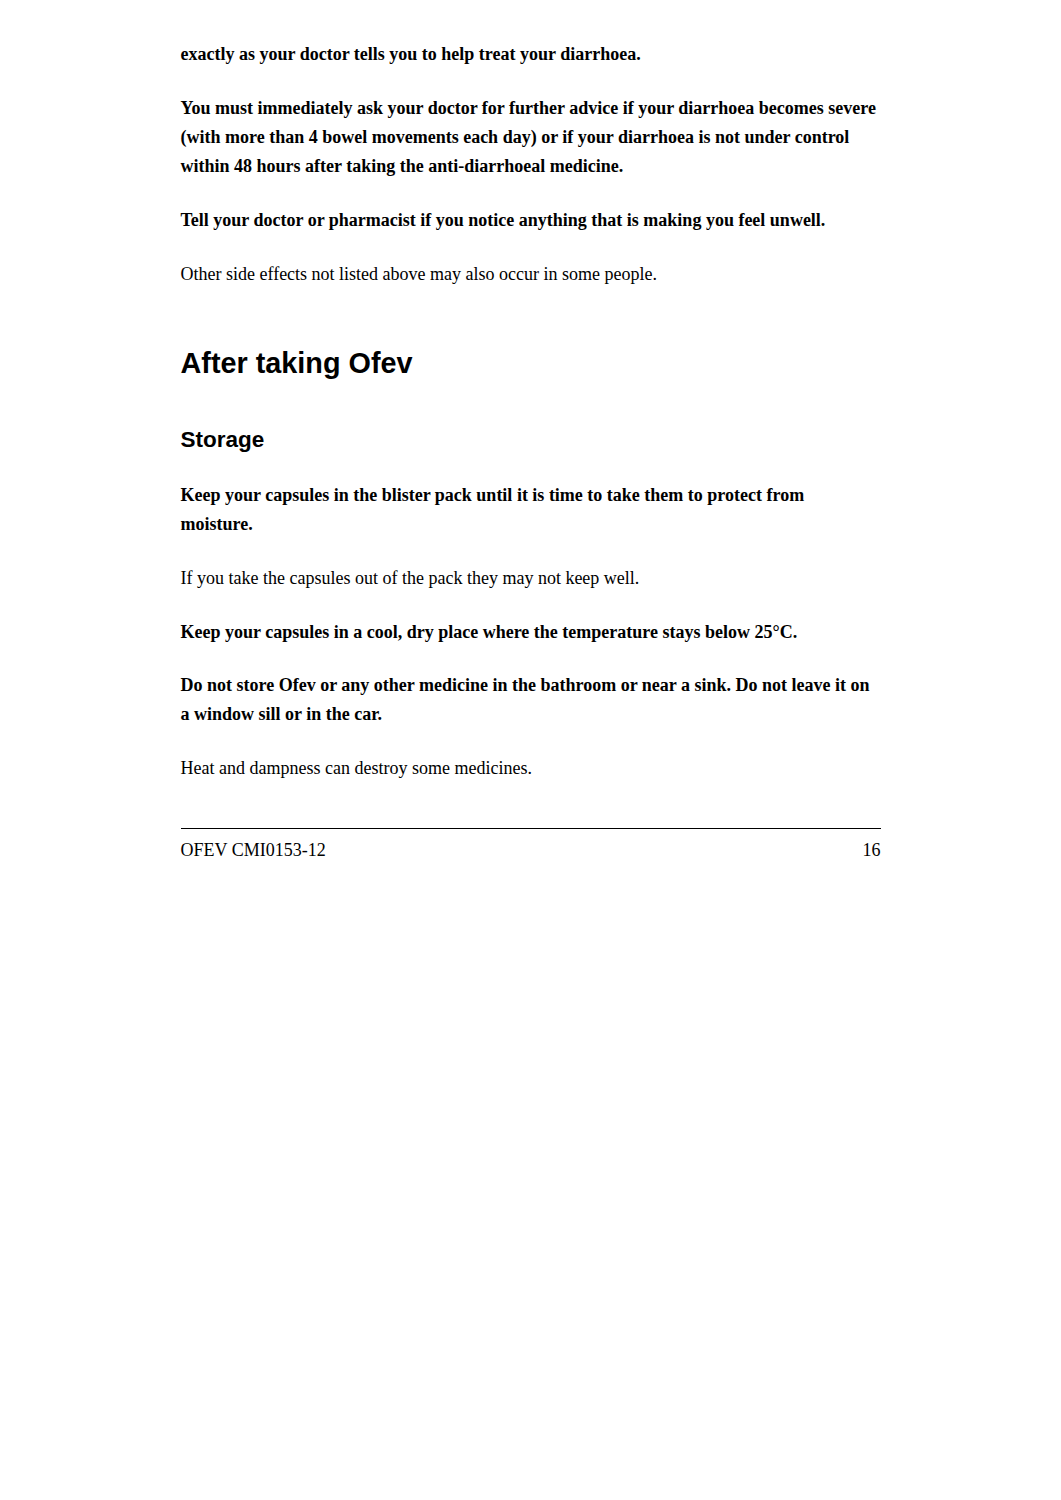exactly as your doctor tells you to help treat your diarrhoea.
You must immediately ask your doctor for further advice if your diarrhoea becomes severe (with more than 4 bowel movements each day) or if your diarrhoea is not under control within 48 hours after taking the anti-diarrhoeal medicine.
Tell your doctor or pharmacist if you notice anything that is making you feel unwell.
Other side effects not listed above may also occur in some people.
After taking Ofev
Storage
Keep your capsules in the blister pack until it is time to take them to protect from moisture.
If you take the capsules out of the pack they may not keep well.
Keep your capsules in a cool, dry place where the temperature stays below 25°C.
Do not store Ofev or any other medicine in the bathroom or near a sink. Do not leave it on a window sill or in the car.
Heat and dampness can destroy some medicines.
OFEV CMI0153-12 16